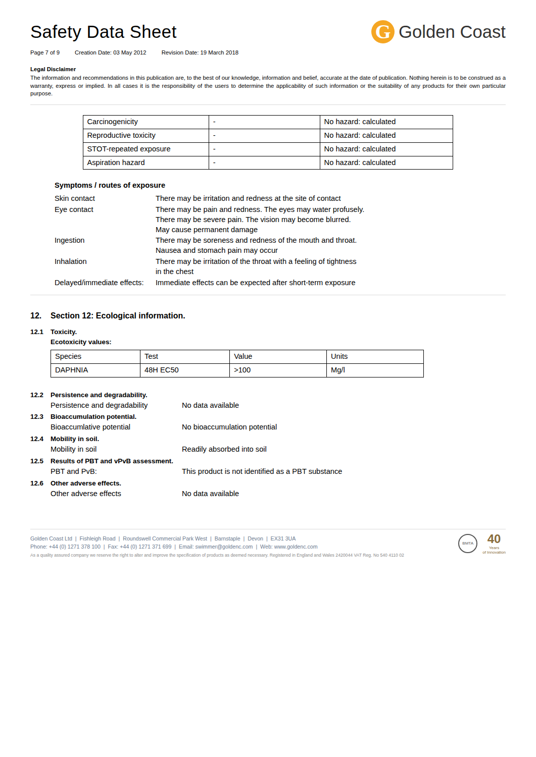Safety Data Sheet
G
Golden Coast
Page 7 of 9 Creation Date: 03 May 2012 Revision Date: 19 March 2018
Legal Disclaimer
The information and recommendations in this publication are, to the best of our knowledge, information and belief, accurate at the date of publication. Nothing herein is to be construed as a warranty, express or implied. In all cases it is the responsibility of the users to determine the applicability of such information or the suitability of any products for their own particular purpose.
| Carcinogenicity | - | No hazard: calculated |
| Reproductive toxicity | - | No hazard: calculated |
| STOT-repeated exposure | - | No hazard: calculated |
| Aspiration hazard | - | No hazard: calculated |
Symptoms / routes of exposure
Skin contact
There may be irritation and redness at the site of contact
Eye contact
There may be pain and redness. The eyes may water profusely. There may be severe pain. The vision may become blurred. May cause permanent damage
Ingestion
There may be soreness and redness of the mouth and throat. Nausea and stomach pain may occur
Inhalation
There may be irritation of the throat with a feeling of tightness in the chest
Delayed/immediate effects:
Immediate effects can be expected after short-term exposure
12. Section 12: Ecological information.
12.1
Toxicity.
Ecotoxicity values:
| Species | Test | Value | Units |
| DAPHNIA | 48H EC50 | >100 | Mg/l |
12.2
Persistence and degradability.
Persistence and degradability
No data available
12.3
Bioaccumulation potential.
Bioaccumlative potential
No bioaccumulation potential
12.4
Mobility in soil.
Mobility in soil
Readily absorbed into soil
12.5
Results of PBT and vPvB assessment.
PBT and PvB:
This product is not identified as a PBT substance
12.6
Other adverse effects.
Other adverse effects
No data available
Golden Coast Ltd | Fishleigh Road | Roundswell Commercial Park West | Barnstaple | Devon | EX31 3UA
Phone: +44 (0) 1271 378 100 | Fax: +44 (0) 1271 371 699 | Email: swimmer@goldenc.com | Web: www.goldenc.com
As a quality assured company we reserve the right to alter and improve the specification of products as deemed necessary. Registered in England and Wales 2420044 VAT Reg. No 540 4110 02
BMTA
40 Years
of Innovation